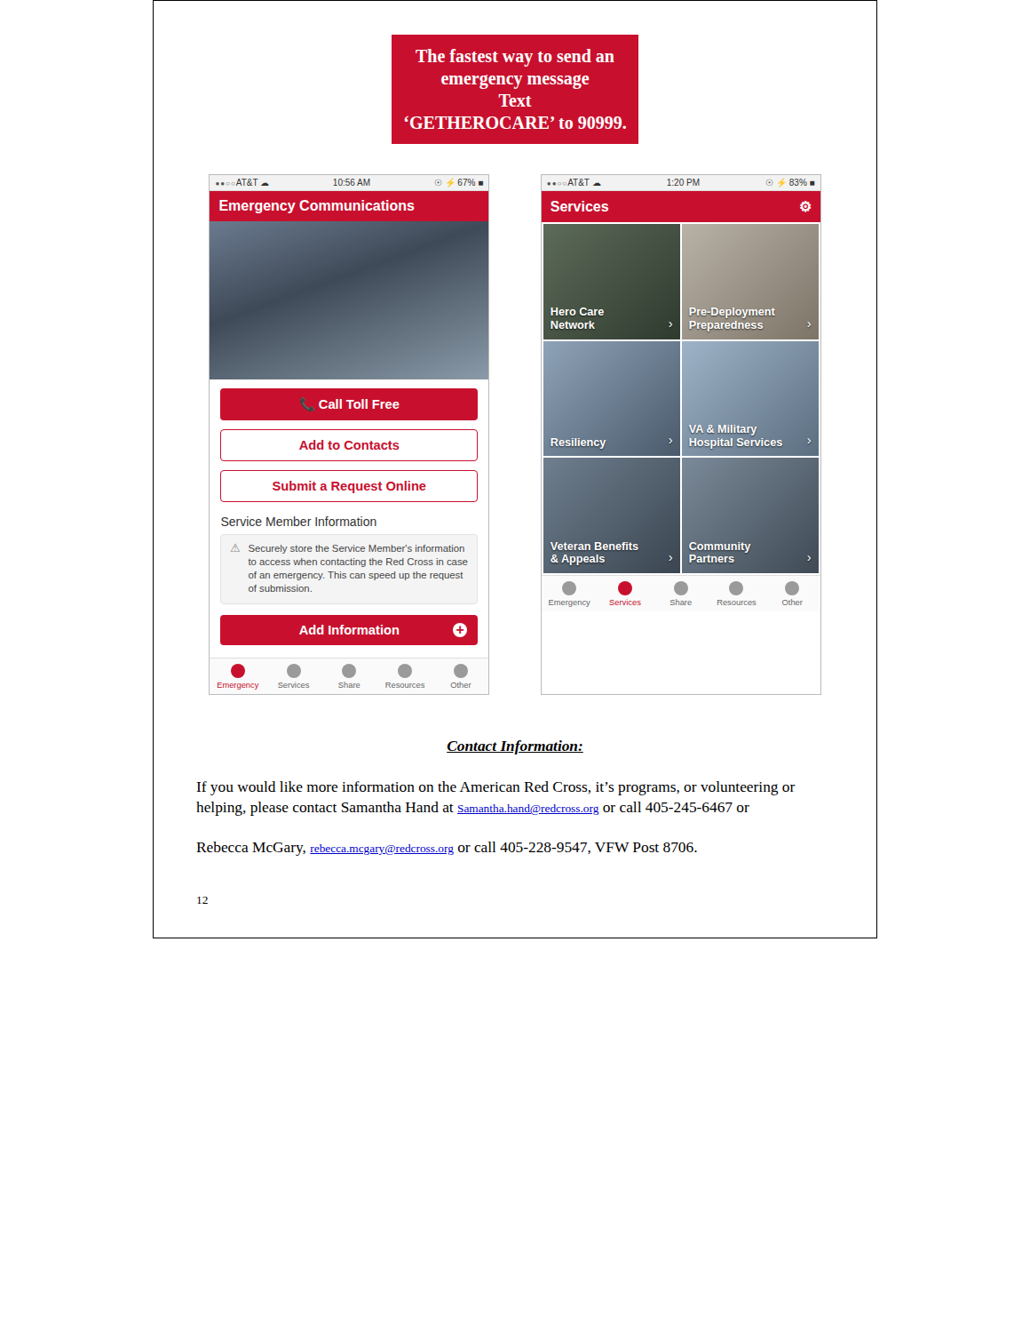The fastest way to send an emergency message
Text
‘GETHEROCARE’ to 90999.
AT&T ☁ 10:56 AM ☉ ⚡ 67% ■
Emergency Communications
📞 Call Toll Free
Add to Contacts
Submit a Request Online
Service Member Information
⚠ Securely store the Service Member's information to access when contacting the Red Cross in case of an emergency. This can speed up the request of submission.
Add Information +
Emergency
Services
Share
Resources
Other
AT&T ☁ 1:20 PM ☉ ⚡ 83% ■
Services ⚙
Hero Care
Network ›
Pre-Deployment
Preparedness ›
Resiliency ›
VA & Military
Hospital Services ›
Veteran Benefits
& Appeals ›
Community
Partners ›
Emergency
Services
Share
Resources
Other
Contact Information:
If you would like more information on the American Red Cross, it’s programs, or volunteering or helping, please contact Samantha Hand at Samantha.hand@redcross.org or call 405-245-6467 or
Rebecca McGary, rebecca.mcgary@redcross.org or call 405-228-9547, VFW Post 8706.
12